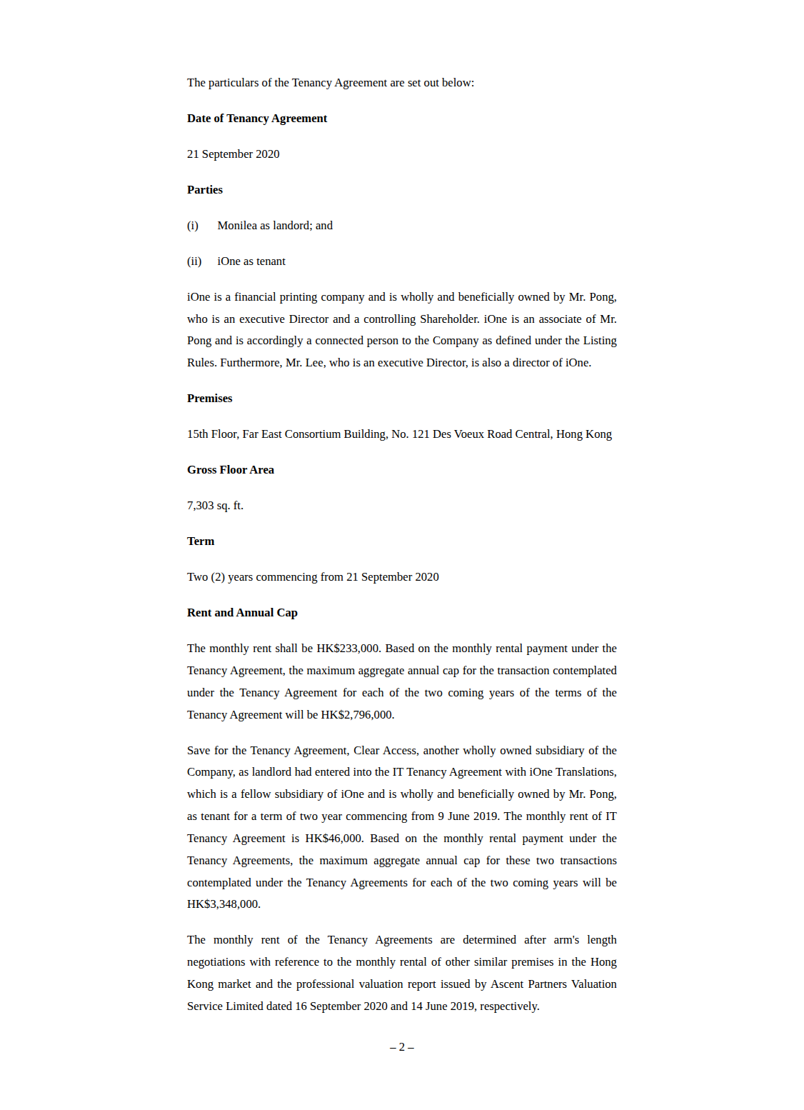The particulars of the Tenancy Agreement are set out below:
Date of Tenancy Agreement
21 September 2020
Parties
(i) Monilea as landord; and
(ii) iOne as tenant
iOne is a financial printing company and is wholly and beneficially owned by Mr. Pong, who is an executive Director and a controlling Shareholder. iOne is an associate of Mr. Pong and is accordingly a connected person to the Company as defined under the Listing Rules. Furthermore, Mr. Lee, who is an executive Director, is also a director of iOne.
Premises
15th Floor, Far East Consortium Building, No. 121 Des Voeux Road Central, Hong Kong
Gross Floor Area
7,303 sq. ft.
Term
Two (2) years commencing from 21 September 2020
Rent and Annual Cap
The monthly rent shall be HK$233,000. Based on the monthly rental payment under the Tenancy Agreement, the maximum aggregate annual cap for the transaction contemplated under the Tenancy Agreement for each of the two coming years of the terms of the Tenancy Agreement will be HK$2,796,000.
Save for the Tenancy Agreement, Clear Access, another wholly owned subsidiary of the Company, as landlord had entered into the IT Tenancy Agreement with iOne Translations, which is a fellow subsidiary of iOne and is wholly and beneficially owned by Mr. Pong, as tenant for a term of two year commencing from 9 June 2019. The monthly rent of IT Tenancy Agreement is HK$46,000. Based on the monthly rental payment under the Tenancy Agreements, the maximum aggregate annual cap for these two transactions contemplated under the Tenancy Agreements for each of the two coming years will be HK$3,348,000.
The monthly rent of the Tenancy Agreements are determined after arm's length negotiations with reference to the monthly rental of other similar premises in the Hong Kong market and the professional valuation report issued by Ascent Partners Valuation Service Limited dated 16 September 2020 and 14 June 2019, respectively.
– 2 –